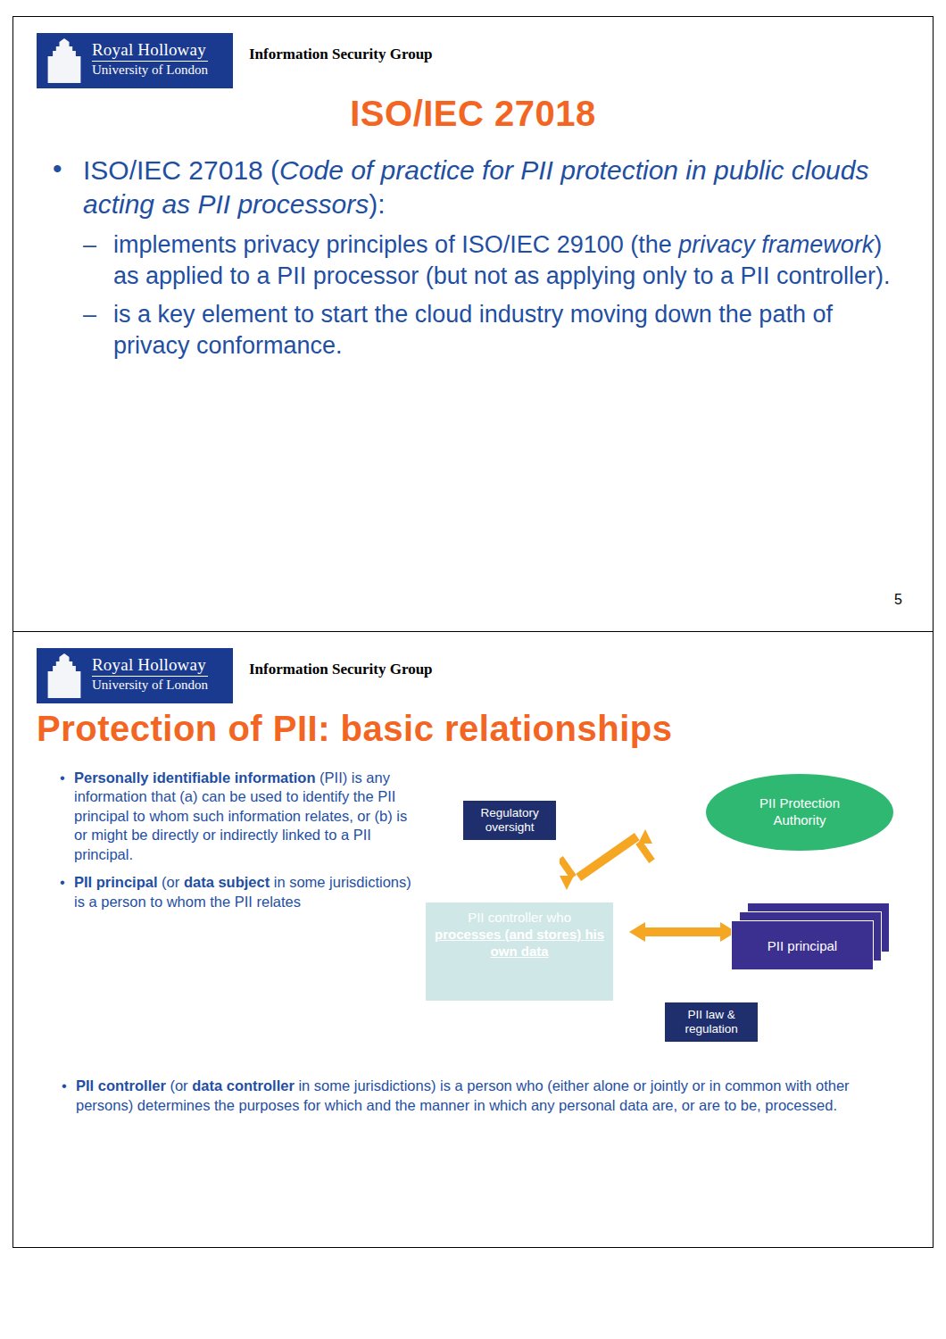Royal Holloway
University of London
Information Security Group
ISO/IEC 27018
ISO/IEC 27018 (Code of practice for PII protection in public clouds acting as PII processors):
implements privacy principles of ISO/IEC 29100 (the privacy framework) as applied to a PII processor (but not as applying only to a PII controller).
is a key element to start the cloud industry moving down the path of privacy conformance.
5
Royal Holloway
University of London
Information Security Group
Protection of PII: basic relationships
Personally identifiable information (PII) is any information that (a) can be used to identify the PII principal to whom such information relates, or (b) is or might be directly or indirectly linked to a PII principal.
PII principal (or data subject in some jurisdictions) is a person to whom the PII relates
PII Protection
Authority
Regulatory
oversight
PII controller who
processes (and stores) his own data
PII law &
regulation
PII principal
PII controller (or data controller in some jurisdictions) is a person who (either alone or jointly or in common with other persons) determines the purposes for which and the manner in which any personal data are, or are to be, processed.